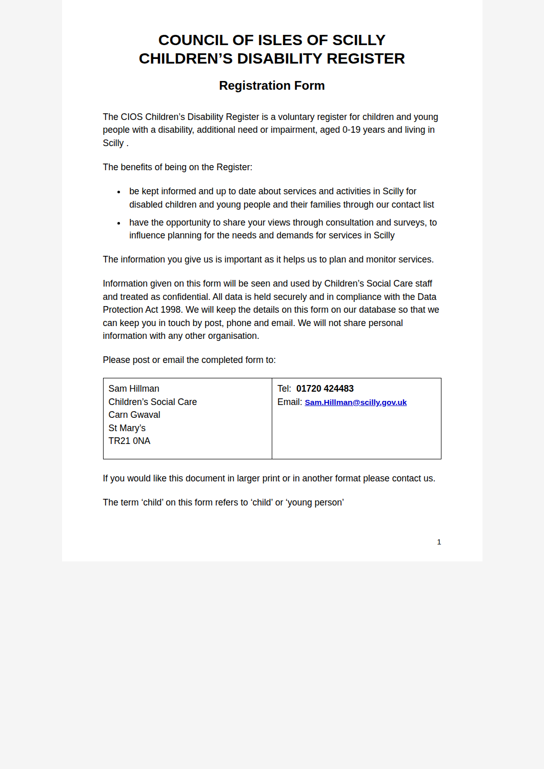COUNCIL OF ISLES OF SCILLY
CHILDREN’S DISABILITY REGISTER
Registration Form
The CIOS Children’s Disability Register is a voluntary register for children and young people with a disability, additional need or impairment, aged 0-19 years and living in Scilly .
The benefits of being on the Register:
be kept informed and up to date about services and activities in Scilly for disabled children and young people and their families through our contact list
have the opportunity to share your views through consultation and surveys, to influence planning for the needs and demands for services in Scilly
The information you give us is important as it helps us to plan and monitor services.
Information given on this form will be seen and used by Children’s Social Care staff and treated as confidential. All data is held securely and in compliance with the Data Protection Act 1998. We will keep the details on this form on our database so that we can keep you in touch by post, phone and email. We will not share personal information with any other organisation.
Please post or email the completed form to:
| Sam Hillman Children’s Social Care Carn Gwaval St Mary’s TR21 0NA | Tel: 01720 424483 Email: Sam.Hillman@scilly.gov.uk |
If you would like this document in larger print or in another format please contact us.
The term ‘child’ on this form refers to ‘child’ or ‘young person’
1